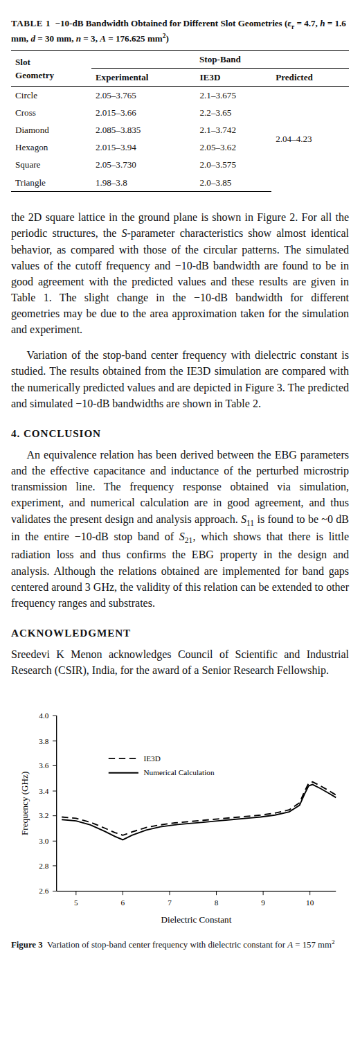TABLE 1 −10-dB Bandwidth Obtained for Different Slot Geometries (εr = 4.7, h = 1.6 mm, d = 30 mm, n = 3, A = 176.625 mm2)
| Slot Geometry | Stop-Band |
| --- | --- |
| Experimental | IE3D | Predicted |
| Circle | 2.05–3.765 | 2.1–3.675 | 2.04–4.23 |
| Cross | 2.015–3.66 | 2.2–3.65 |
| Diamond | 2.085–3.835 | 2.1–3.742 |
| Hexagon | 2.015–3.94 | 2.05–3.62 |
| Square | 2.05–3.730 | 2.0–3.575 |
| Triangle | 1.98–3.8 | 2.0–3.85 |
the 2D square lattice in the ground plane is shown in Figure 2. For all the periodic structures, the S-parameter characteristics show almost identical behavior, as compared with those of the circular patterns. The simulated values of the cutoff frequency and −10-dB bandwidth are found to be in good agreement with the predicted values and these results are given in Table 1. The slight change in the −10-dB bandwidth for different geometries may be due to the area approximation taken for the simulation and experiment.
Variation of the stop-band center frequency with dielectric constant is studied. The results obtained from the IE3D simulation are compared with the numerically predicted values and are depicted in Figure 3. The predicted and simulated −10-dB bandwidths are shown in Table 2.
4. Conclusion
An equivalence relation has been derived between the EBG parameters and the effective capacitance and inductance of the perturbed microstrip transmission line. The frequency response obtained via simulation, experiment, and numerical calculation are in good agreement, and thus validates the present design and analysis approach. S11 is found to be ~0 dB in the entire −10-dB stop band of S21, which shows that there is little radiation loss and thus confirms the EBG property in the design and analysis. Although the relations obtained are implemented for band gaps centered around 3 GHz, the validity of this relation can be extended to other frequency ranges and substrates.
Acknowledgment
Sreedevi K Menon acknowledges Council of Scientific and Industrial Research (CSIR), India, for the award of a Senior Research Fellowship.
Variation of stop-band center frequency with dielectric constant Frequency in GHz on the vertical axis from 2.6 to 4.0; dielectric constant on the horizontal axis from about 4.5 to 11. Two nearly overlapping curves: dashed line for IE3D and solid line for numerical calculation. Both dip near a dielectric constant of 6 and rise sharply near 10. 2.6 2.8 3.0 3.2 3.4 3.6 3.8 4.0 5 6 7 8 9 10 Dielectric Constant Frequency (GHz) IE3D Numerical Calculation
Figure 3 Variation of stop-band center frequency with dielectric constant for A = 157 mm2